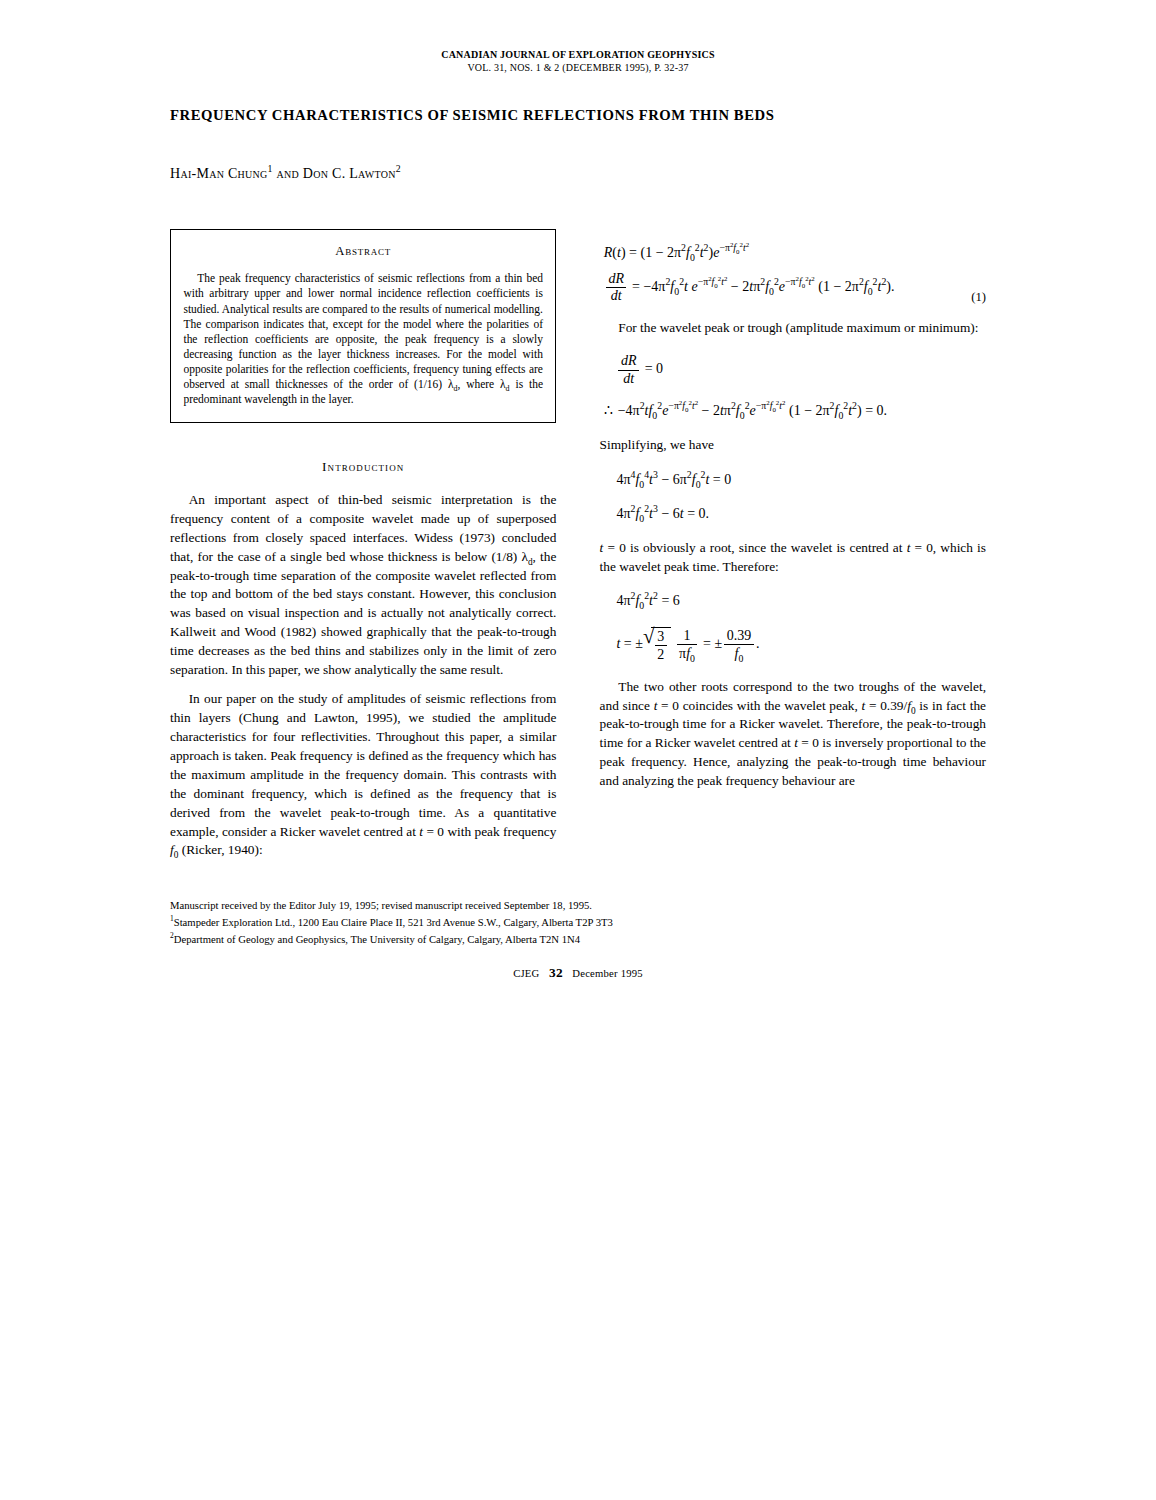CANADIAN JOURNAL OF EXPLORATION GEOPHYSICS
VOL. 31, NOS. 1 & 2 (DECEMBER 1995), P. 32-37
FREQUENCY CHARACTERISTICS OF SEISMIC REFLECTIONS FROM THIN BEDS
Hai-Man Chung1 and Don C. Lawton2
Abstract
The peak frequency characteristics of seismic reflections from a thin bed with arbitrary upper and lower normal incidence reflection coefficients is studied. Analytical results are compared to the results of numerical modelling. The comparison indicates that, except for the model where the polarities of the reflection coefficients are opposite, the peak frequency is a slowly decreasing function as the layer thickness increases. For the model with opposite polarities for the reflection coefficients, frequency tuning effects are observed at small thicknesses of the order of (1/16) λd, where λd is the predominant wavelength in the layer.
Introduction
An important aspect of thin-bed seismic interpretation is the frequency content of a composite wavelet made up of superposed reflections from closely spaced interfaces. Widess (1973) concluded that, for the case of a single bed whose thickness is below (1/8) λd, the peak-to-trough time separation of the composite wavelet reflected from the top and bottom of the bed stays constant. However, this conclusion was based on visual inspection and is actually not analytically correct. Kallweit and Wood (1982) showed graphically that the peak-to-trough time decreases as the bed thins and stabilizes only in the limit of zero separation. In this paper, we show analytically the same result.
In our paper on the study of amplitudes of seismic reflections from thin layers (Chung and Lawton, 1995), we studied the amplitude characteristics for four reflectivities. Throughout this paper, a similar approach is taken. Peak frequency is defined as the frequency which has the maximum amplitude in the frequency domain. This contrasts with the dominant frequency, which is defined as the frequency that is derived from the wavelet peak-to-trough time. As a quantitative example, consider a Ricker wavelet centred at t = 0 with peak frequency f0 (Ricker, 1940):
R(t) = (1 − 2π2f02t2)e−π2f02t2
dR dt = −4π2f02t e−π2f02t2 − 2tπ2f02e−π2f02t2 (1 − 2π2f02t2).
(1)
For the wavelet peak or trough (amplitude maximum or minimum):
dR dt = 0
−4π2tf02e−π2f02t2 − 2tπ2f02e−π2f02t2 (1 − 2π2f02t2) = 0.
Simplifying, we have
4π4f04t3 − 6π2f02t = 0
4π2f02t3 − 6t = 0.
t = 0 is obviously a root, since the wavelet is centred at t = 0, which is the wavelet peak time. Therefore:
4π2f02t2 = 6
t = ±32 1 πf0 = ±0.39 f0.
The two other roots correspond to the two troughs of the wavelet, and since t = 0 coincides with the wavelet peak, t = 0.39/f0 is in fact the peak-to-trough time for a Ricker wavelet. Therefore, the peak-to-trough time for a Ricker wavelet centred at t = 0 is inversely proportional to the peak frequency. Hence, analyzing the peak-to-trough time behaviour and analyzing the peak frequency behaviour are
Manuscript received by the Editor July 19, 1995; revised manuscript received September 18, 1995.
1Stampeder Exploration Ltd., 1200 Eau Claire Place II, 521 3rd Avenue S.W., Calgary, Alberta T2P 3T3
2Department of Geology and Geophysics, The University of Calgary, Calgary, Alberta T2N 1N4
CJEG 32 December 1995